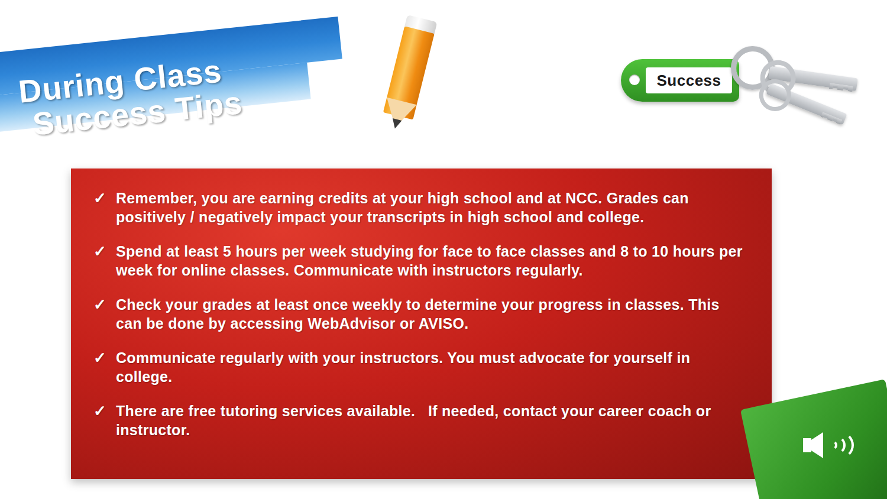During ClassSuccess Tips
Success
Remember, you are earning credits at your high school and at NCC. Grades can positively / negatively impact your transcripts in high school and college.
Spend at least 5 hours per week studying for face to face classes and 8 to 10 hours per week for online classes. Communicate with instructors regularly.
Check your grades at least once weekly to determine your progress in classes. This can be done by accessing WebAdvisor or AVISO.
Communicate regularly with your instructors. You must advocate for yourself in college.
There are free tutoring services available. If needed, contact your career coach or instructor.